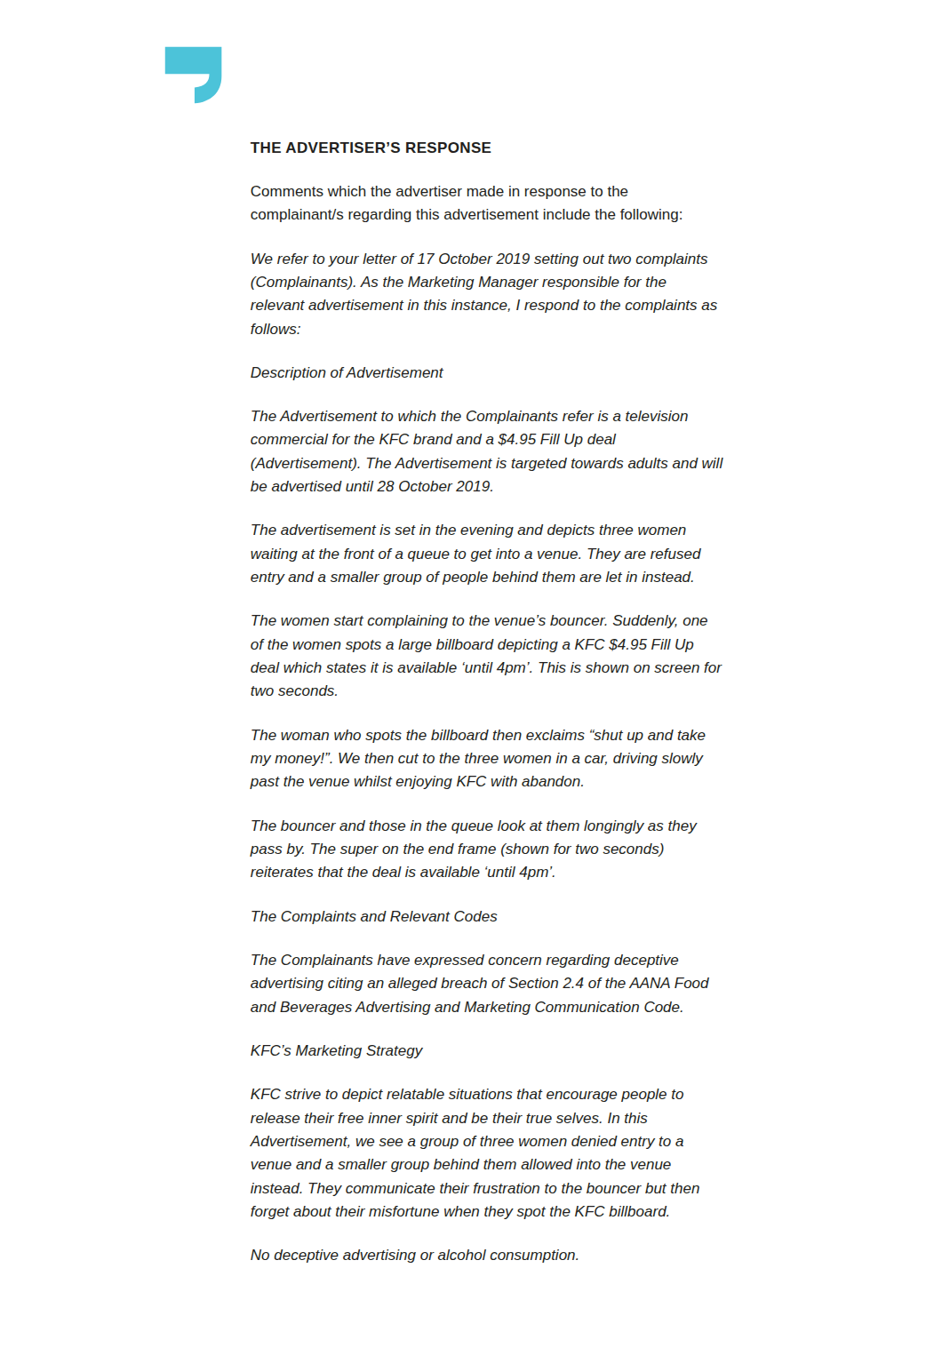The Advertiser’s Response
Comments which the advertiser made in response to the complainant/s regarding this advertisement include the following:
We refer to your letter of 17 October 2019 setting out two complaints (Complainants). As the Marketing Manager responsible for the relevant advertisement in this instance, I respond to the complaints as follows:
Description of Advertisement
The Advertisement to which the Complainants refer is a television commercial for the KFC brand and a $4.95 Fill Up deal (Advertisement). The Advertisement is targeted towards adults and will be advertised until 28 October 2019.
The advertisement is set in the evening and depicts three women waiting at the front of a queue to get into a venue. They are refused entry and a smaller group of people behind them are let in instead.
The women start complaining to the venue’s bouncer. Suddenly, one of the women spots a large billboard depicting a KFC $4.95 Fill Up deal which states it is available ‘until 4pm’. This is shown on screen for two seconds.
The woman who spots the billboard then exclaims “shut up and take my money!”. We then cut to the three women in a car, driving slowly past the venue whilst enjoying KFC with abandon.
The bouncer and those in the queue look at them longingly as they pass by. The super on the end frame (shown for two seconds) reiterates that the deal is available ‘until 4pm’.
The Complaints and Relevant Codes
The Complainants have expressed concern regarding deceptive advertising citing an alleged breach of Section 2.4 of the AANA Food and Beverages Advertising and Marketing Communication Code.
KFC’s Marketing Strategy
KFC strive to depict relatable situations that encourage people to release their free inner spirit and be their true selves. In this Advertisement, we see a group of three women denied entry to a venue and a smaller group behind them allowed into the venue instead. They communicate their frustration to the bouncer but then forget about their misfortune when they spot the KFC billboard.
No deceptive advertising or alcohol consumption.